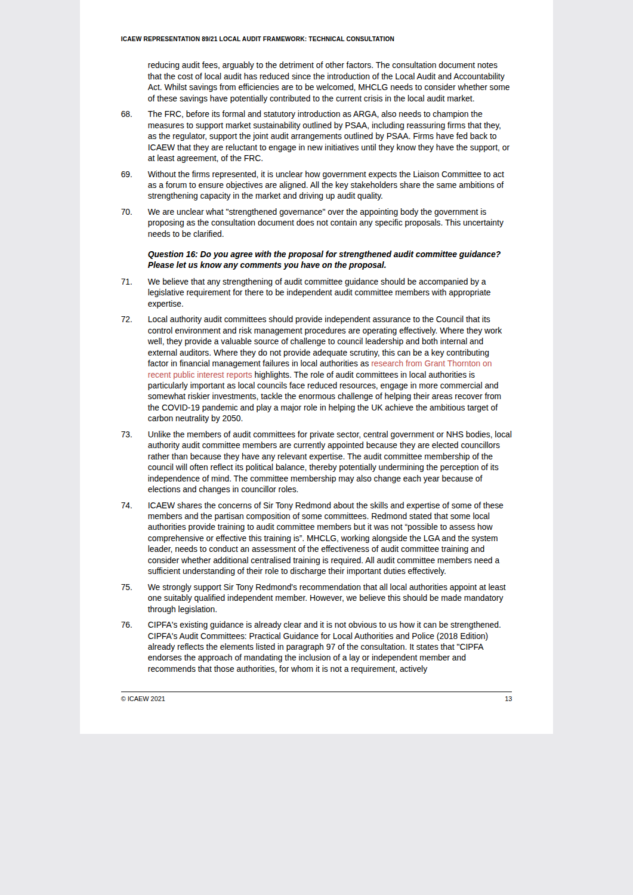ICAEW REPRESENTATION 89/21 LOCAL AUDIT FRAMEWORK: TECHNICAL CONSULTATION
reducing audit fees, arguably to the detriment of other factors. The consultation document notes that the cost of local audit has reduced since the introduction of the Local Audit and Accountability Act. Whilst savings from efficiencies are to be welcomed, MHCLG needs to consider whether some of these savings have potentially contributed to the current crisis in the local audit market.
68. The FRC, before its formal and statutory introduction as ARGA, also needs to champion the measures to support market sustainability outlined by PSAA, including reassuring firms that they, as the regulator, support the joint audit arrangements outlined by PSAA. Firms have fed back to ICAEW that they are reluctant to engage in new initiatives until they know they have the support, or at least agreement, of the FRC.
69. Without the firms represented, it is unclear how government expects the Liaison Committee to act as a forum to ensure objectives are aligned. All the key stakeholders share the same ambitions of strengthening capacity in the market and driving up audit quality.
70. We are unclear what "strengthened governance" over the appointing body the government is proposing as the consultation document does not contain any specific proposals. This uncertainty needs to be clarified.
Question 16: Do you agree with the proposal for strengthened audit committee guidance? Please let us know any comments you have on the proposal.
71. We believe that any strengthening of audit committee guidance should be accompanied by a legislative requirement for there to be independent audit committee members with appropriate expertise.
72. Local authority audit committees should provide independent assurance to the Council that its control environment and risk management procedures are operating effectively. Where they work well, they provide a valuable source of challenge to council leadership and both internal and external auditors. Where they do not provide adequate scrutiny, this can be a key contributing factor in financial management failures in local authorities as research from Grant Thornton on recent public interest reports highlights. The role of audit committees in local authorities is particularly important as local councils face reduced resources, engage in more commercial and somewhat riskier investments, tackle the enormous challenge of helping their areas recover from the COVID-19 pandemic and play a major role in helping the UK achieve the ambitious target of carbon neutrality by 2050.
73. Unlike the members of audit committees for private sector, central government or NHS bodies, local authority audit committee members are currently appointed because they are elected councillors rather than because they have any relevant expertise. The audit committee membership of the council will often reflect its political balance, thereby potentially undermining the perception of its independence of mind. The committee membership may also change each year because of elections and changes in councillor roles.
74. ICAEW shares the concerns of Sir Tony Redmond about the skills and expertise of some of these members and the partisan composition of some committees. Redmond stated that some local authorities provide training to audit committee members but it was not “possible to assess how comprehensive or effective this training is”. MHCLG, working alongside the LGA and the system leader, needs to conduct an assessment of the effectiveness of audit committee training and consider whether additional centralised training is required. All audit committee members need a sufficient understanding of their role to discharge their important duties effectively.
75. We strongly support Sir Tony Redmond's recommendation that all local authorities appoint at least one suitably qualified independent member. However, we believe this should be made mandatory through legislation.
76. CIPFA's existing guidance is already clear and it is not obvious to us how it can be strengthened. CIPFA's Audit Committees: Practical Guidance for Local Authorities and Police (2018 Edition) already reflects the elements listed in paragraph 97 of the consultation. It states that "CIPFA endorses the approach of mandating the inclusion of a lay or independent member and recommends that those authorities, for whom it is not a requirement, actively
© ICAEW 2021
13